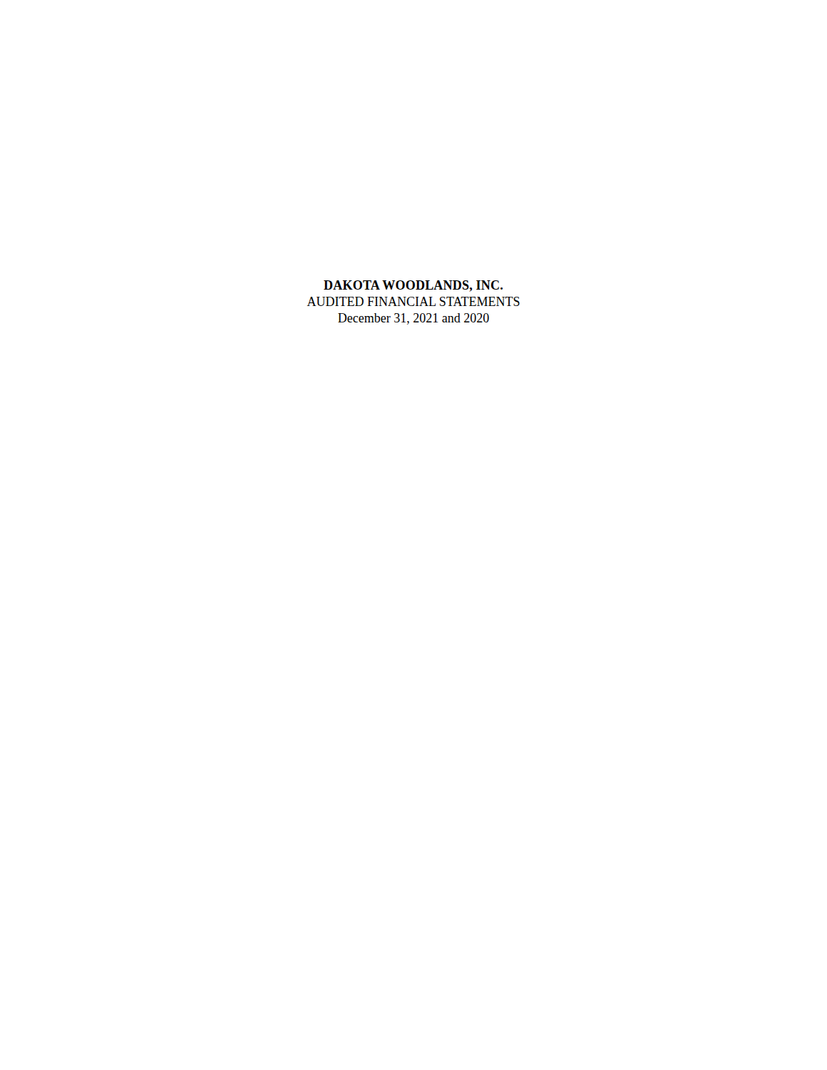DAKOTA WOODLANDS, INC.
AUDITED FINANCIAL STATEMENTS
December 31, 2021 and 2020